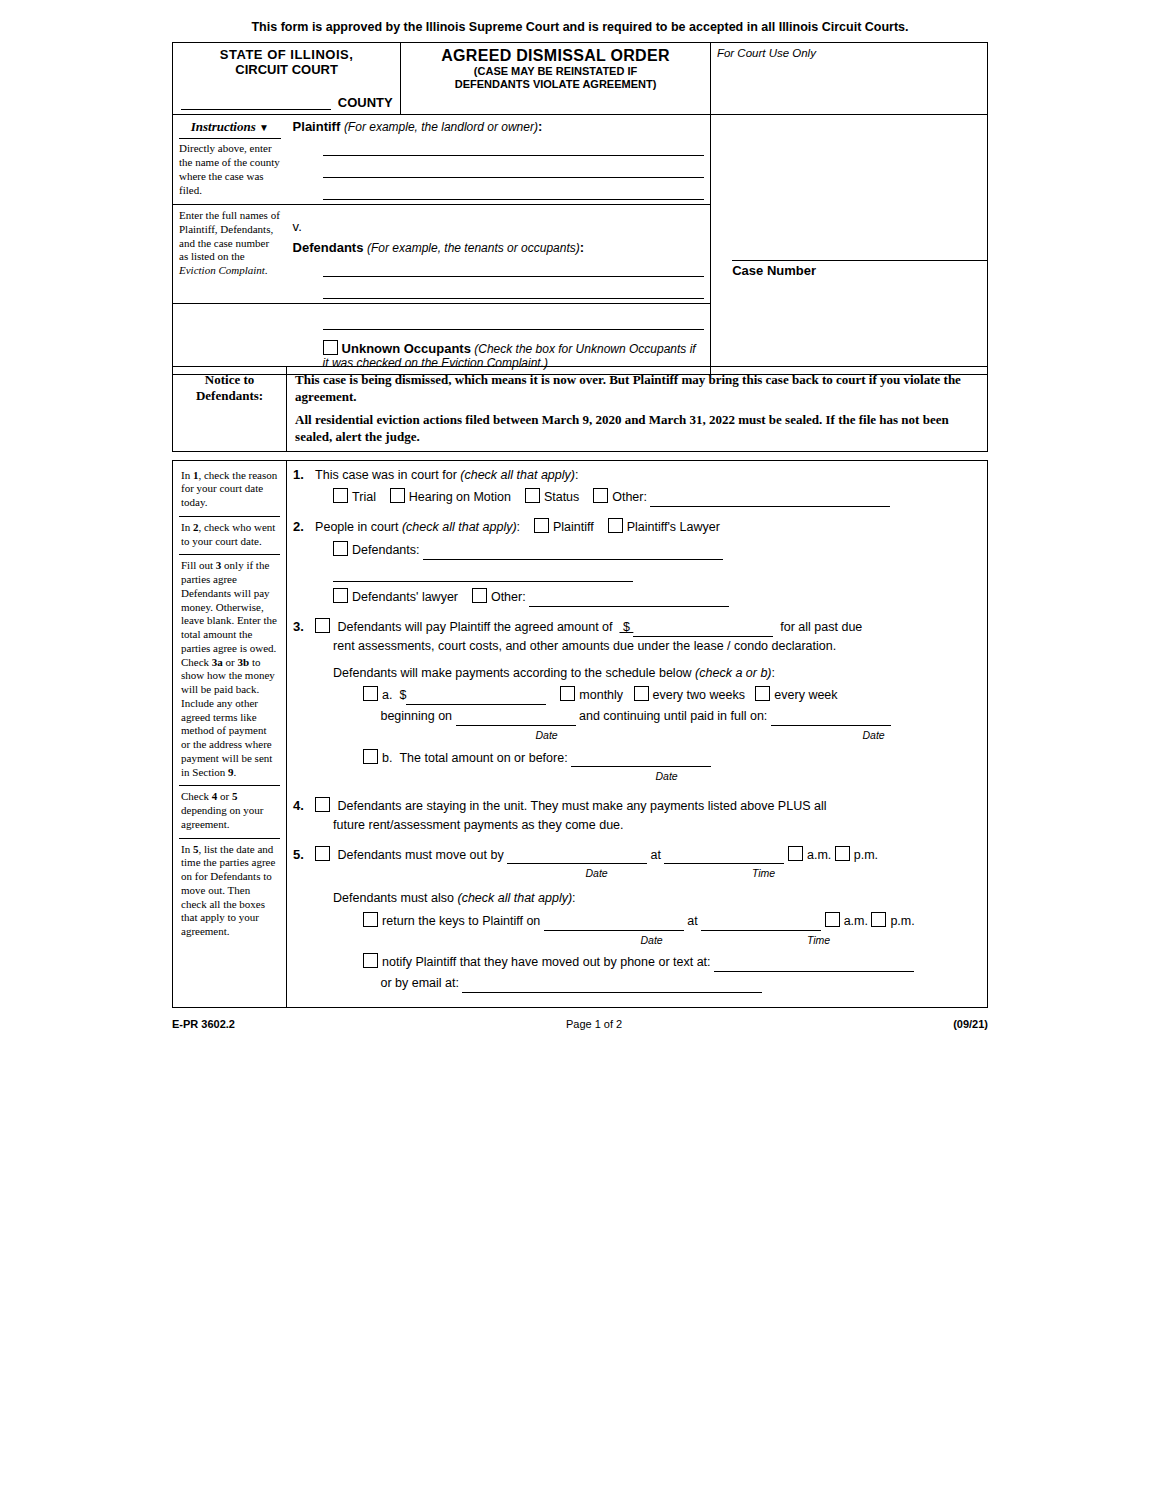This form is approved by the Illinois Supreme Court and is required to be accepted in all Illinois Circuit Courts.
| STATE OF ILLINOIS, CIRCUIT COURT COUNTY | AGREED DISMISSAL ORDER (CASE MAY BE REINSTATED IF DEFENDANTS VIOLATE AGREEMENT) | For Court Use Only |
| Instructions ▼ Directly above, enter the name of the county where the case was filed. | Plaintiff (For example, the landlord or owner) : | |
| Enter the full names of Plaintiff, Defendants, and the case number as listed on the Eviction Complaint . | v. Defendants (For example, the tenants or occupants) : |
| | Unknown Occupants (Check the box for Unknown Occupants if it was checked on the Eviction Complaint.) |
Case Number
| Notice to Defendants: | This case is being dismissed, which means it is now over. But Plaintiff may bring this case back to court if you violate the agreement. All residential eviction actions filed between March 9, 2020 and March 31, 2022 must be sealed. If the file has not been sealed, alert the judge. |
| In 1 , check the reason for your court date today. In 2 , check who went to your court date. Fill out 3 only if the parties agree Defendants will pay money. Otherwise, leave blank. Enter the total amount the parties agree is owed. Check 3a or 3b to show how the money will be paid back. Include any other agreed terms like method of payment or the address where payment will be sent in Section 9 . Check 4 or 5 depending on your agreement. In 5 , list the date and time the parties agree on for Defendants to move out. Then check all the boxes that apply to your agreement. | 1. This case was in court for (check all that apply) : Trial Hearing on Motion Status Other: 2. People in court (check all that apply) : Plaintiff Plaintiff's Lawyer Defendants: Defendants' lawyer Other: 3. Defendants will pay Plaintiff the agreed amount of $ for all past due rent assessments, court costs, and other amounts due under the lease / condo declaration. Defendants will make payments according to the schedule below (check a or b) : a. $ monthly every two weeks every week beginning on and continuing until paid in full on: Date Date b. The total amount on or before: Date 4. Defendants are staying in the unit. They must make any payments listed above PLUS all future rent/assessment payments as they come due. 5. Defendants must move out by at a.m. p.m. Date Time Defendants must also (check all that apply) : return the keys to Plaintiff on at a.m. p.m. Date Time notify Plaintiff that they have moved out by phone or text at: or by email at: |
E-PR 3602.2
Page 1 of 2
(09/21)